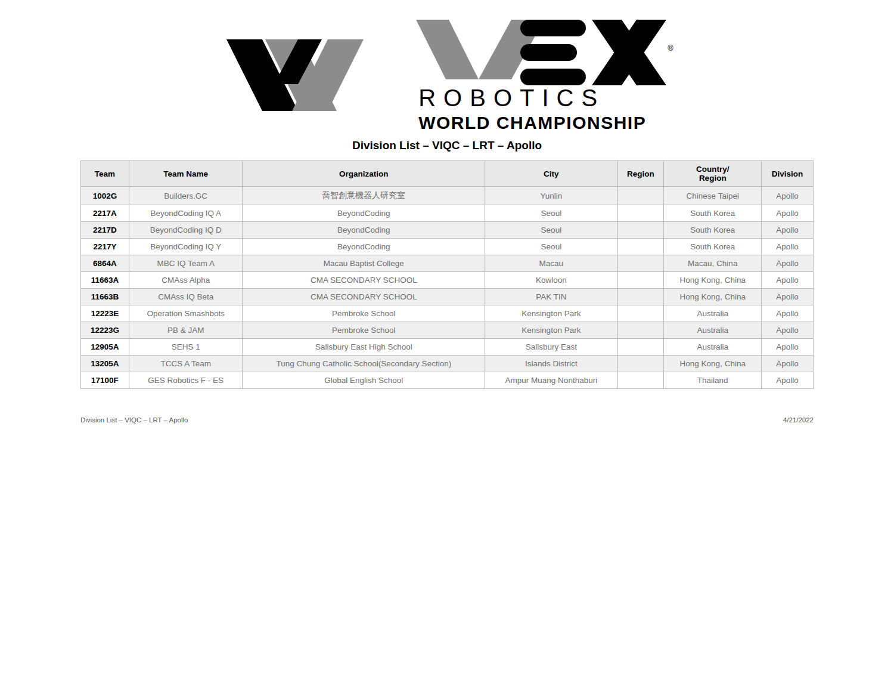®
ROBOTICS
WORLD CHAMPIONSHIP
Division List – VIQC – LRT – Apollo
| Team | Team Name | Organization | City | Region | Country/ Region | Division |
| --- | --- | --- | --- | --- | --- | --- |
| 1002G | Builders.GC | 喬智創意機器人研究室 | Yunlin | | Chinese Taipei | Apollo |
| 2217A | BeyondCoding IQ A | BeyondCoding | Seoul | | South Korea | Apollo |
| 2217D | BeyondCoding IQ D | BeyondCoding | Seoul | | South Korea | Apollo |
| 2217Y | BeyondCoding IQ Y | BeyondCoding | Seoul | | South Korea | Apollo |
| 6864A | MBC IQ Team A | Macau Baptist College | Macau | | Macau, China | Apollo |
| 11663A | CMAss Alpha | CMA SECONDARY SCHOOL | Kowloon | | Hong Kong, China | Apollo |
| 11663B | CMAss IQ Beta | CMA SECONDARY SCHOOL | PAK TIN | | Hong Kong, China | Apollo |
| 12223E | Operation Smashbots | Pembroke School | Kensington Park | | Australia | Apollo |
| 12223G | PB & JAM | Pembroke School | Kensington Park | | Australia | Apollo |
| 12905A | SEHS 1 | Salisbury East High School | Salisbury East | | Australia | Apollo |
| 13205A | TCCS A Team | Tung Chung Catholic School(Secondary Section) | Islands District | | Hong Kong, China | Apollo |
| 17100F | GES Robotics F - ES | Global English School | Ampur Muang Nonthaburi | | Thailand | Apollo |
Division List – VIQC – LRT – Apollo 4/21/2022